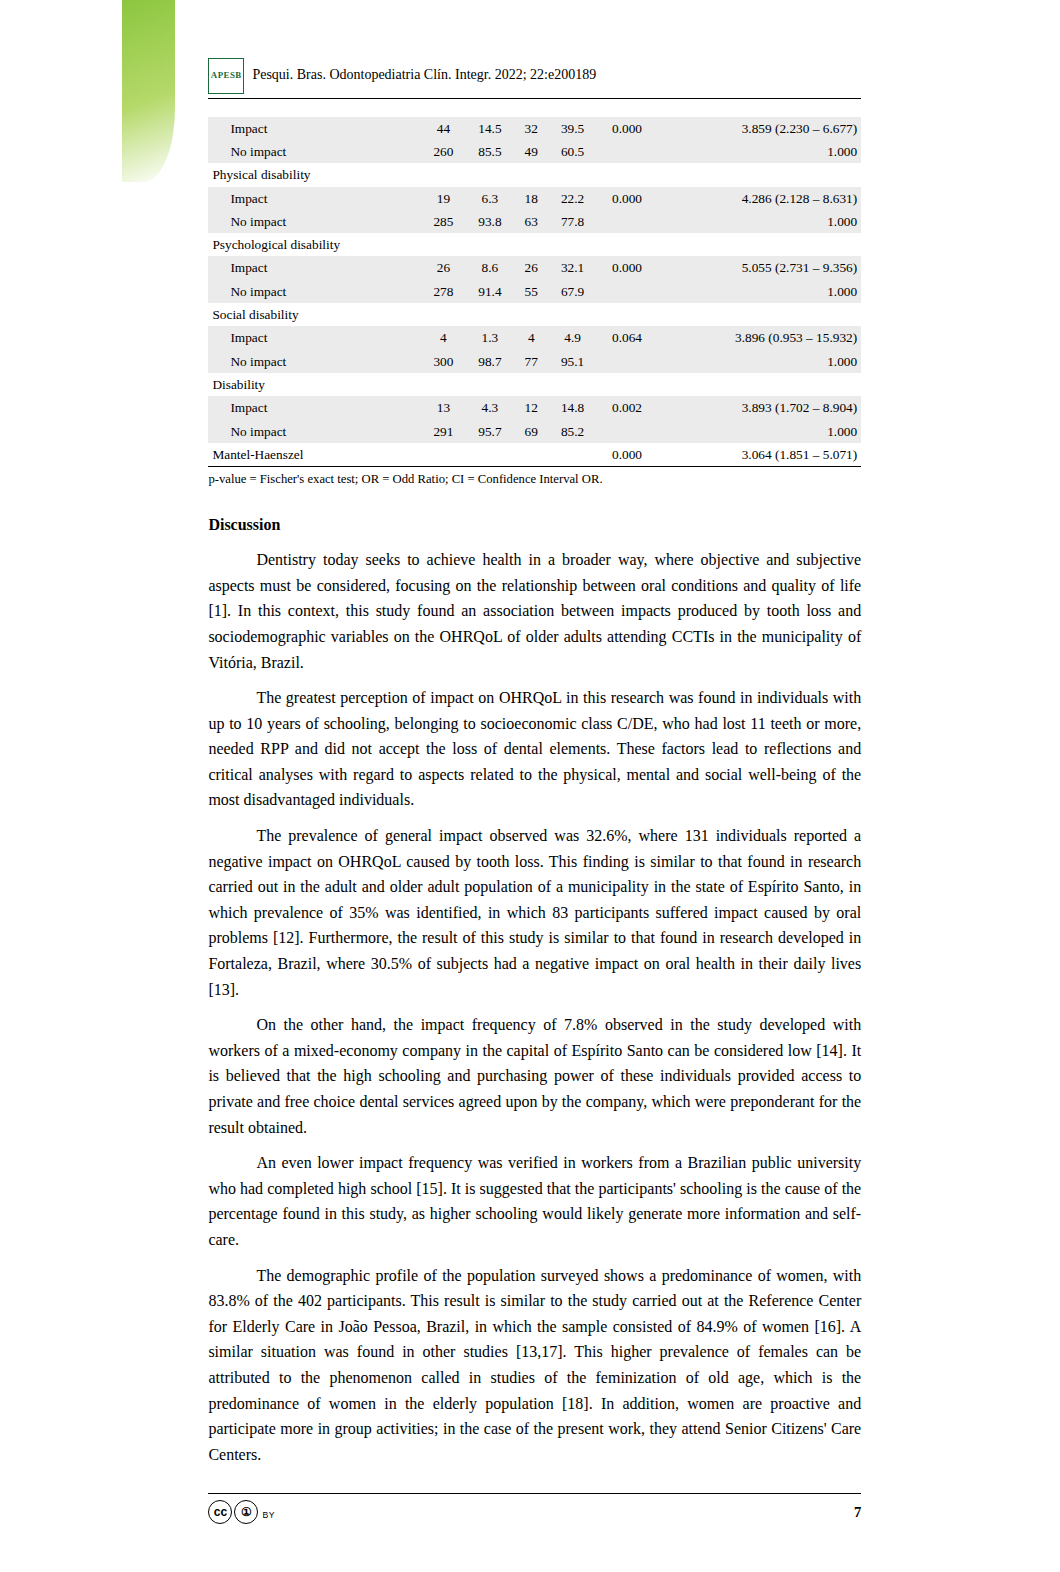APESB
Pesqui. Bras. Odontopediatria Clín. Integr. 2022; 22:e200189
| Impact | 44 | 14.5 | 32 | 39.5 | 0.000 | 3.859 (2.230 – 6.677) |
| No impact | 260 | 85.5 | 49 | 60.5 | | 1.000 |
| Physical disability | | | | | | |
| Impact | 19 | 6.3 | 18 | 22.2 | 0.000 | 4.286 (2.128 – 8.631) |
| No impact | 285 | 93.8 | 63 | 77.8 | | 1.000 |
| Psychological disability | | | | | | |
| Impact | 26 | 8.6 | 26 | 32.1 | 0.000 | 5.055 (2.731 – 9.356) |
| No impact | 278 | 91.4 | 55 | 67.9 | | 1.000 |
| Social disability | | | | | | |
| Impact | 4 | 1.3 | 4 | 4.9 | 0.064 | 3.896 (0.953 – 15.932) |
| No impact | 300 | 98.7 | 77 | 95.1 | | 1.000 |
| Disability | | | | | | |
| Impact | 13 | 4.3 | 12 | 14.8 | 0.002 | 3.893 (1.702 – 8.904) |
| No impact | 291 | 95.7 | 69 | 85.2 | | 1.000 |
| Mantel-Haenszel | | | | | 0.000 | 3.064 (1.851 – 5.071) |
p-value = Fischer's exact test; OR = Odd Ratio; CI = Confidence Interval OR.
Discussion
Dentistry today seeks to achieve health in a broader way, where objective and subjective aspects must be considered, focusing on the relationship between oral conditions and quality of life [1]. In this context, this study found an association between impacts produced by tooth loss and sociodemographic variables on the OHRQoL of older adults attending CCTIs in the municipality of Vitória, Brazil.
The greatest perception of impact on OHRQoL in this research was found in individuals with up to 10 years of schooling, belonging to socioeconomic class C/DE, who had lost 11 teeth or more, needed RPP and did not accept the loss of dental elements. These factors lead to reflections and critical analyses with regard to aspects related to the physical, mental and social well-being of the most disadvantaged individuals.
The prevalence of general impact observed was 32.6%, where 131 individuals reported a negative impact on OHRQoL caused by tooth loss. This finding is similar to that found in research carried out in the adult and older adult population of a municipality in the state of Espírito Santo, in which prevalence of 35% was identified, in which 83 participants suffered impact caused by oral problems [12]. Furthermore, the result of this study is similar to that found in research developed in Fortaleza, Brazil, where 30.5% of subjects had a negative impact on oral health in their daily lives [13].
On the other hand, the impact frequency of 7.8% observed in the study developed with workers of a mixed-economy company in the capital of Espírito Santo can be considered low [14]. It is believed that the high schooling and purchasing power of these individuals provided access to private and free choice dental services agreed upon by the company, which were preponderant for the result obtained.
An even lower impact frequency was verified in workers from a Brazilian public university who had completed high school [15]. It is suggested that the participants' schooling is the cause of the percentage found in this study, as higher schooling would likely generate more information and self-care.
The demographic profile of the population surveyed shows a predominance of women, with 83.8% of the 402 participants. This result is similar to the study carried out at the Reference Center for Elderly Care in João Pessoa, Brazil, in which the sample consisted of 84.9% of women [16]. A similar situation was found in other studies [13,17]. This higher prevalence of females can be attributed to the phenomenon called in studies of the feminization of old age, which is the predominance of women in the elderly population [18]. In addition, women are proactive and participate more in group activities; in the case of the present work, they attend Senior Citizens' Care Centers.
cc ① BY
7